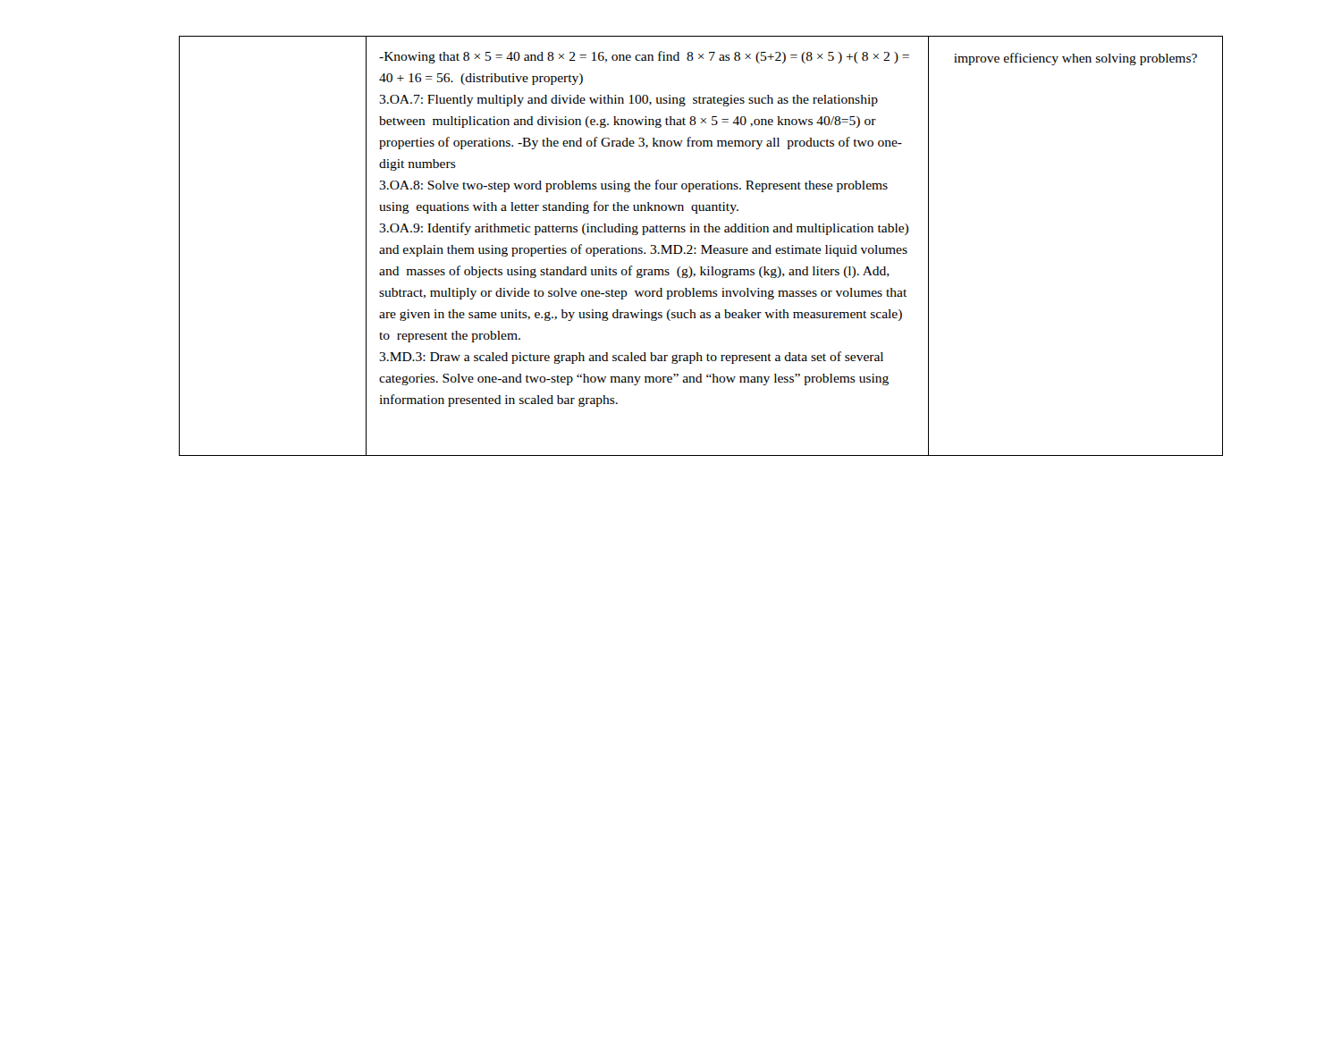| | -Knowing that 8 × 5 = 40 and 8 × 2 = 16, one can find 8 × 7 as 8 × (5+2) = (8 × 5 ) +( 8 × 2 ) = 40 + 16 = 56. (distributive property) 3.OA.7: Fluently multiply and divide within 100, using strategies such as the relationship between multiplication and division (e.g. knowing that 8 × 5 = 40 ,one knows 40/8=5) or properties of operations. -By the end of Grade 3, know from memory all products of two one-digit numbers 3.OA.8: Solve two-step word problems using the four operations. Represent these problems using equations with a letter standing for the unknown quantity. 3.OA.9: Identify arithmetic patterns (including patterns in the addition and multiplication table) and explain them using properties of operations. 3.MD.2: Measure and estimate liquid volumes and masses of objects using standard units of grams (g), kilograms (kg), and liters (l). Add, subtract, multiply or divide to solve one-step word problems involving masses or volumes that are given in the same units, e.g., by using drawings (such as a beaker with measurement scale) to represent the problem. 3.MD.3: Draw a scaled picture graph and scaled bar graph to represent a data set of several categories. Solve one-and two-step “how many more” and “how many less” problems using information presented in scaled bar graphs. | improve efficiency when solving problems? |